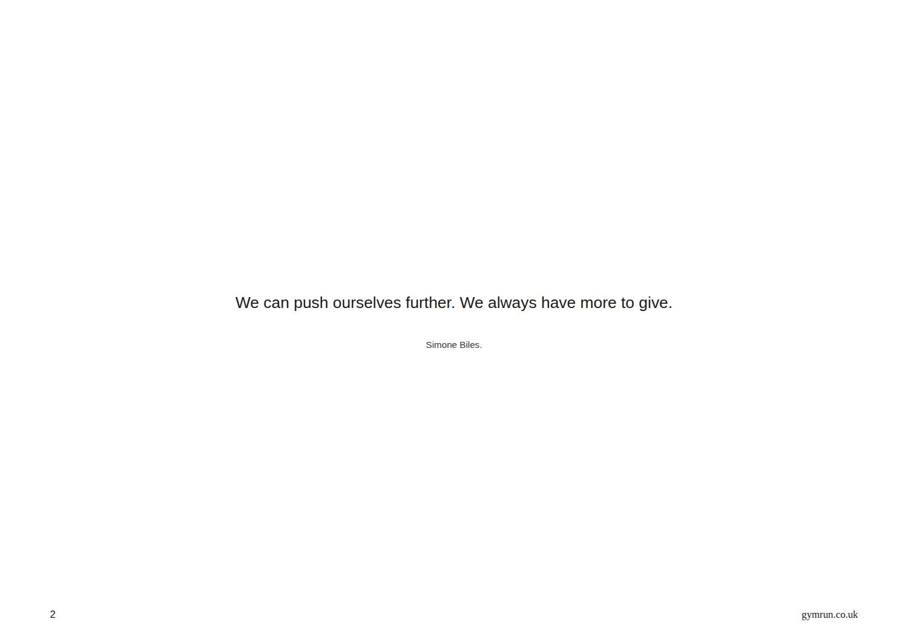We can push ourselves further. We always have more to give.
Simone Biles.
2 gymrun.co.uk